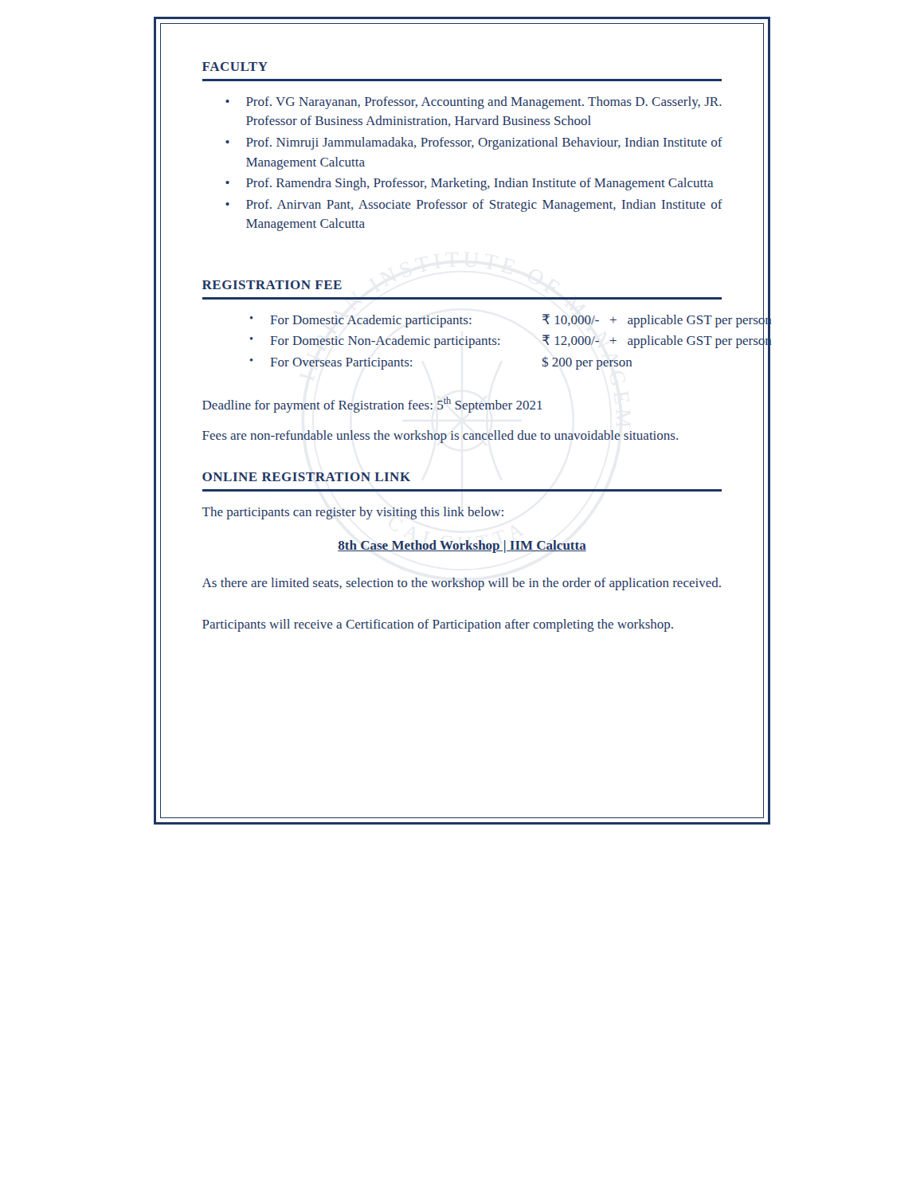INDIAN INSTITUTE OF MANAGEMENT CALCUTTA
FACULTY
Prof. VG Narayanan, Professor, Accounting and Management. Thomas D. Casserly, JR. Professor of Business Administration, Harvard Business School
Prof. Nimruji Jammulamadaka, Professor, Organizational Behaviour, Indian Institute of Management Calcutta
Prof. Ramendra Singh, Professor, Marketing, Indian Institute of Management Calcutta
Prof. Anirvan Pant, Associate Professor of Strategic Management, Indian Institute of Management Calcutta
REGISTRATION FEE
For Domestic Academic participants:₹ 10,000/- + applicable GST per person
For Domestic Non-Academic participants:₹ 12,000/- + applicable GST per person
For Overseas Participants:$ 200 per person
Deadline for payment of Registration fees: 5th September 2021
Fees are non-refundable unless the workshop is cancelled due to unavoidable situations.
ONLINE REGISTRATION LINK
The participants can register by visiting this link below:
8th Case Method Workshop | IIM Calcutta
As there are limited seats, selection to the workshop will be in the order of application received.
Participants will receive a Certification of Participation after completing the workshop.